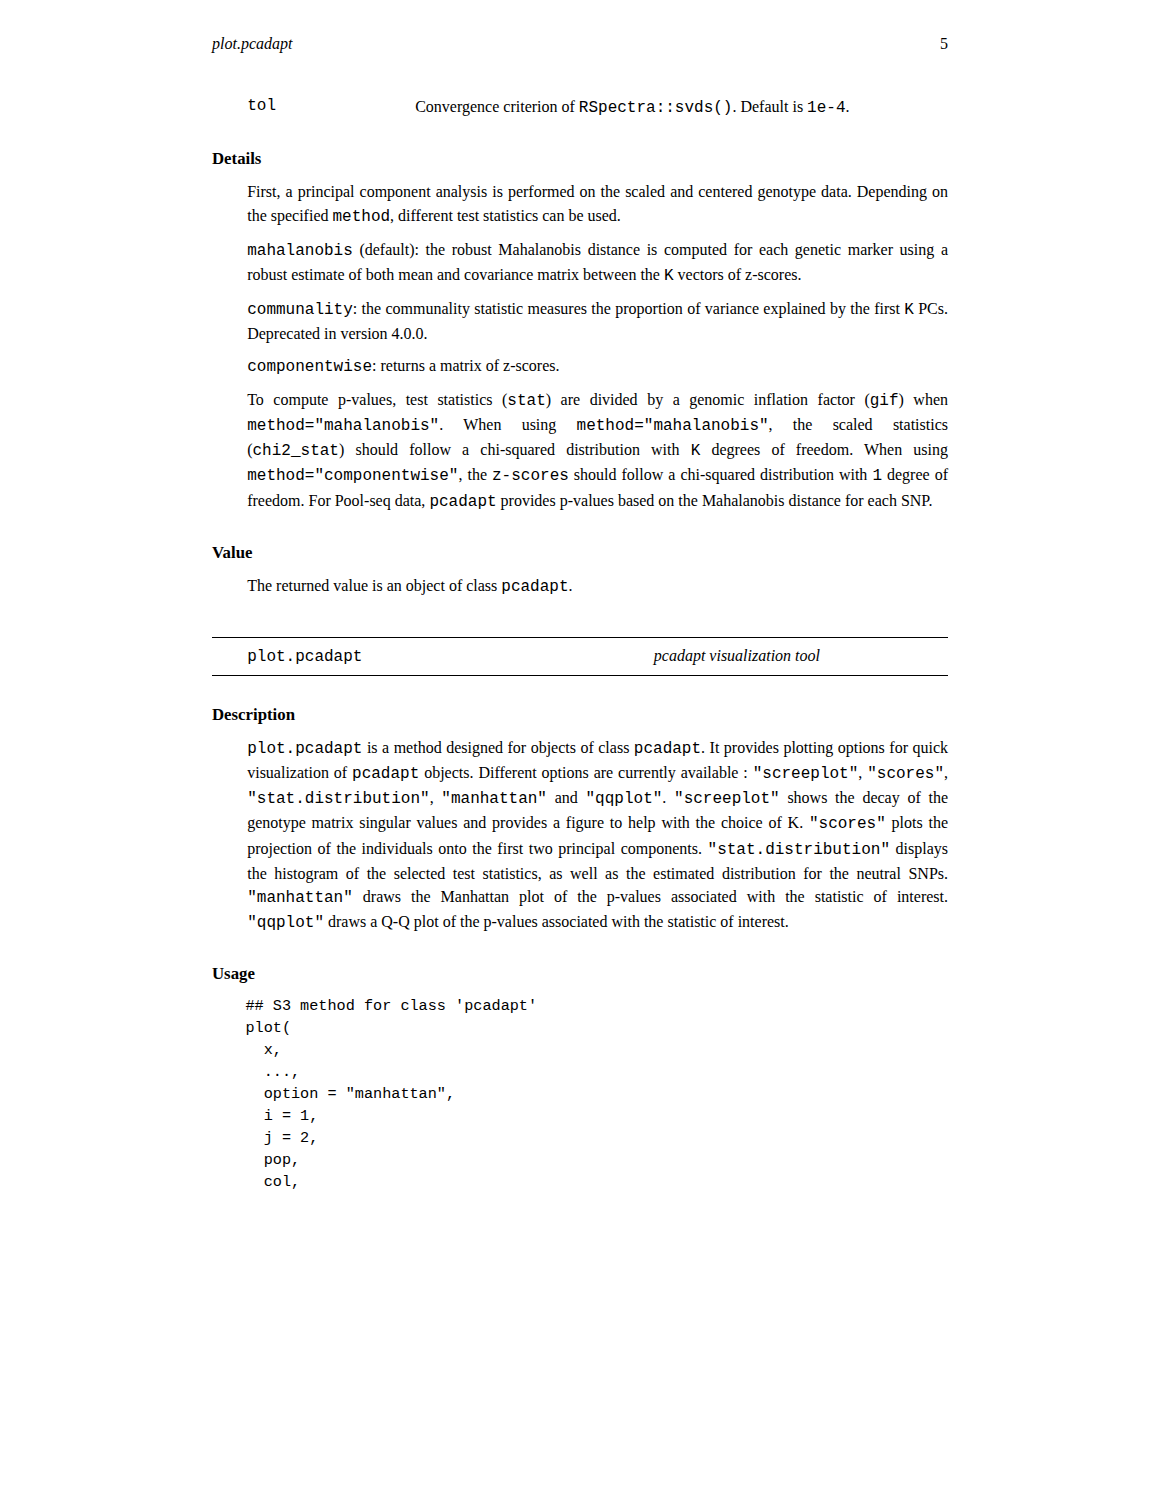plot.pcadapt 5
tol
Convergence criterion of RSpectra::svds(). Default is 1e-4.
Details
First, a principal component analysis is performed on the scaled and centered genotype data. Depending on the specified method, different test statistics can be used.
mahalanobis (default): the robust Mahalanobis distance is computed for each genetic marker using a robust estimate of both mean and covariance matrix between the K vectors of z-scores.
communality: the communality statistic measures the proportion of variance explained by the first K PCs. Deprecated in version 4.0.0.
componentwise: returns a matrix of z-scores.
To compute p-values, test statistics (stat) are divided by a genomic inflation factor (gif) when method="mahalanobis". When using method="mahalanobis", the scaled statistics (chi2_stat) should follow a chi-squared distribution with K degrees of freedom. When using method="componentwise", the z-scores should follow a chi-squared distribution with 1 degree of freedom. For Pool-seq data, pcadapt provides p-values based on the Mahalanobis distance for each SNP.
Value
The returned value is an object of class pcadapt.
plot.pcadapt pcadapt visualization tool
Description
plot.pcadapt is a method designed for objects of class pcadapt. It provides plotting options for quick visualization of pcadapt objects. Different options are currently available : "screeplot", "scores", "stat.distribution", "manhattan" and "qqplot". "screeplot" shows the decay of the genotype matrix singular values and provides a figure to help with the choice of K. "scores" plots the projection of the individuals onto the first two principal components. "stat.distribution" displays the histogram of the selected test statistics, as well as the estimated distribution for the neutral SNPs. "manhattan" draws the Manhattan plot of the p-values associated with the statistic of interest. "qqplot" draws a Q-Q plot of the p-values associated with the statistic of interest.
Usage
## S3 method for class 'pcadapt'
plot(
  x,
  ...,
  option = "manhattan",
  i = 1,
  j = 2,
  pop,
  col,